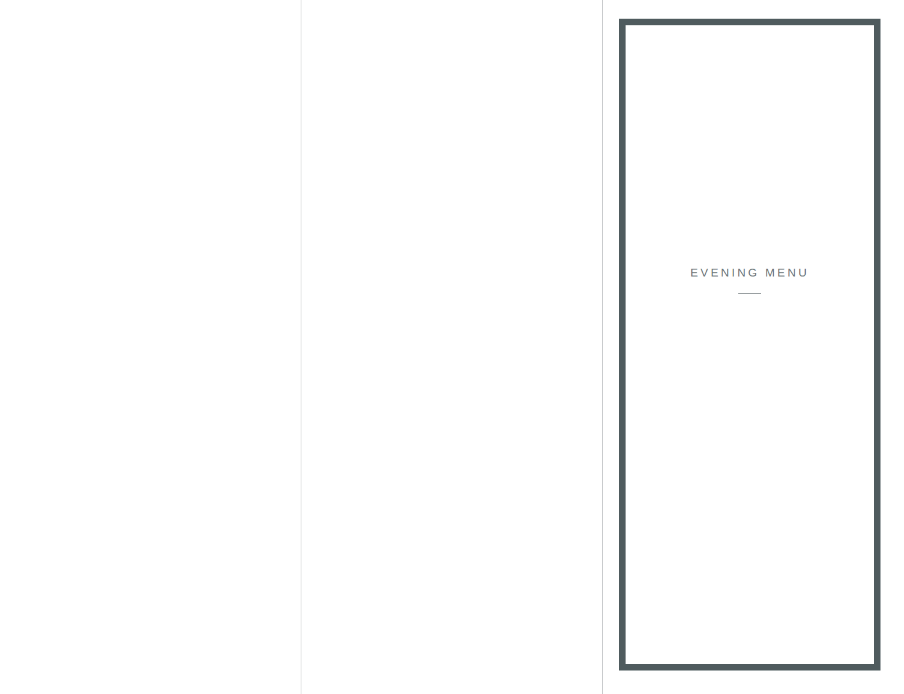Evening Menu